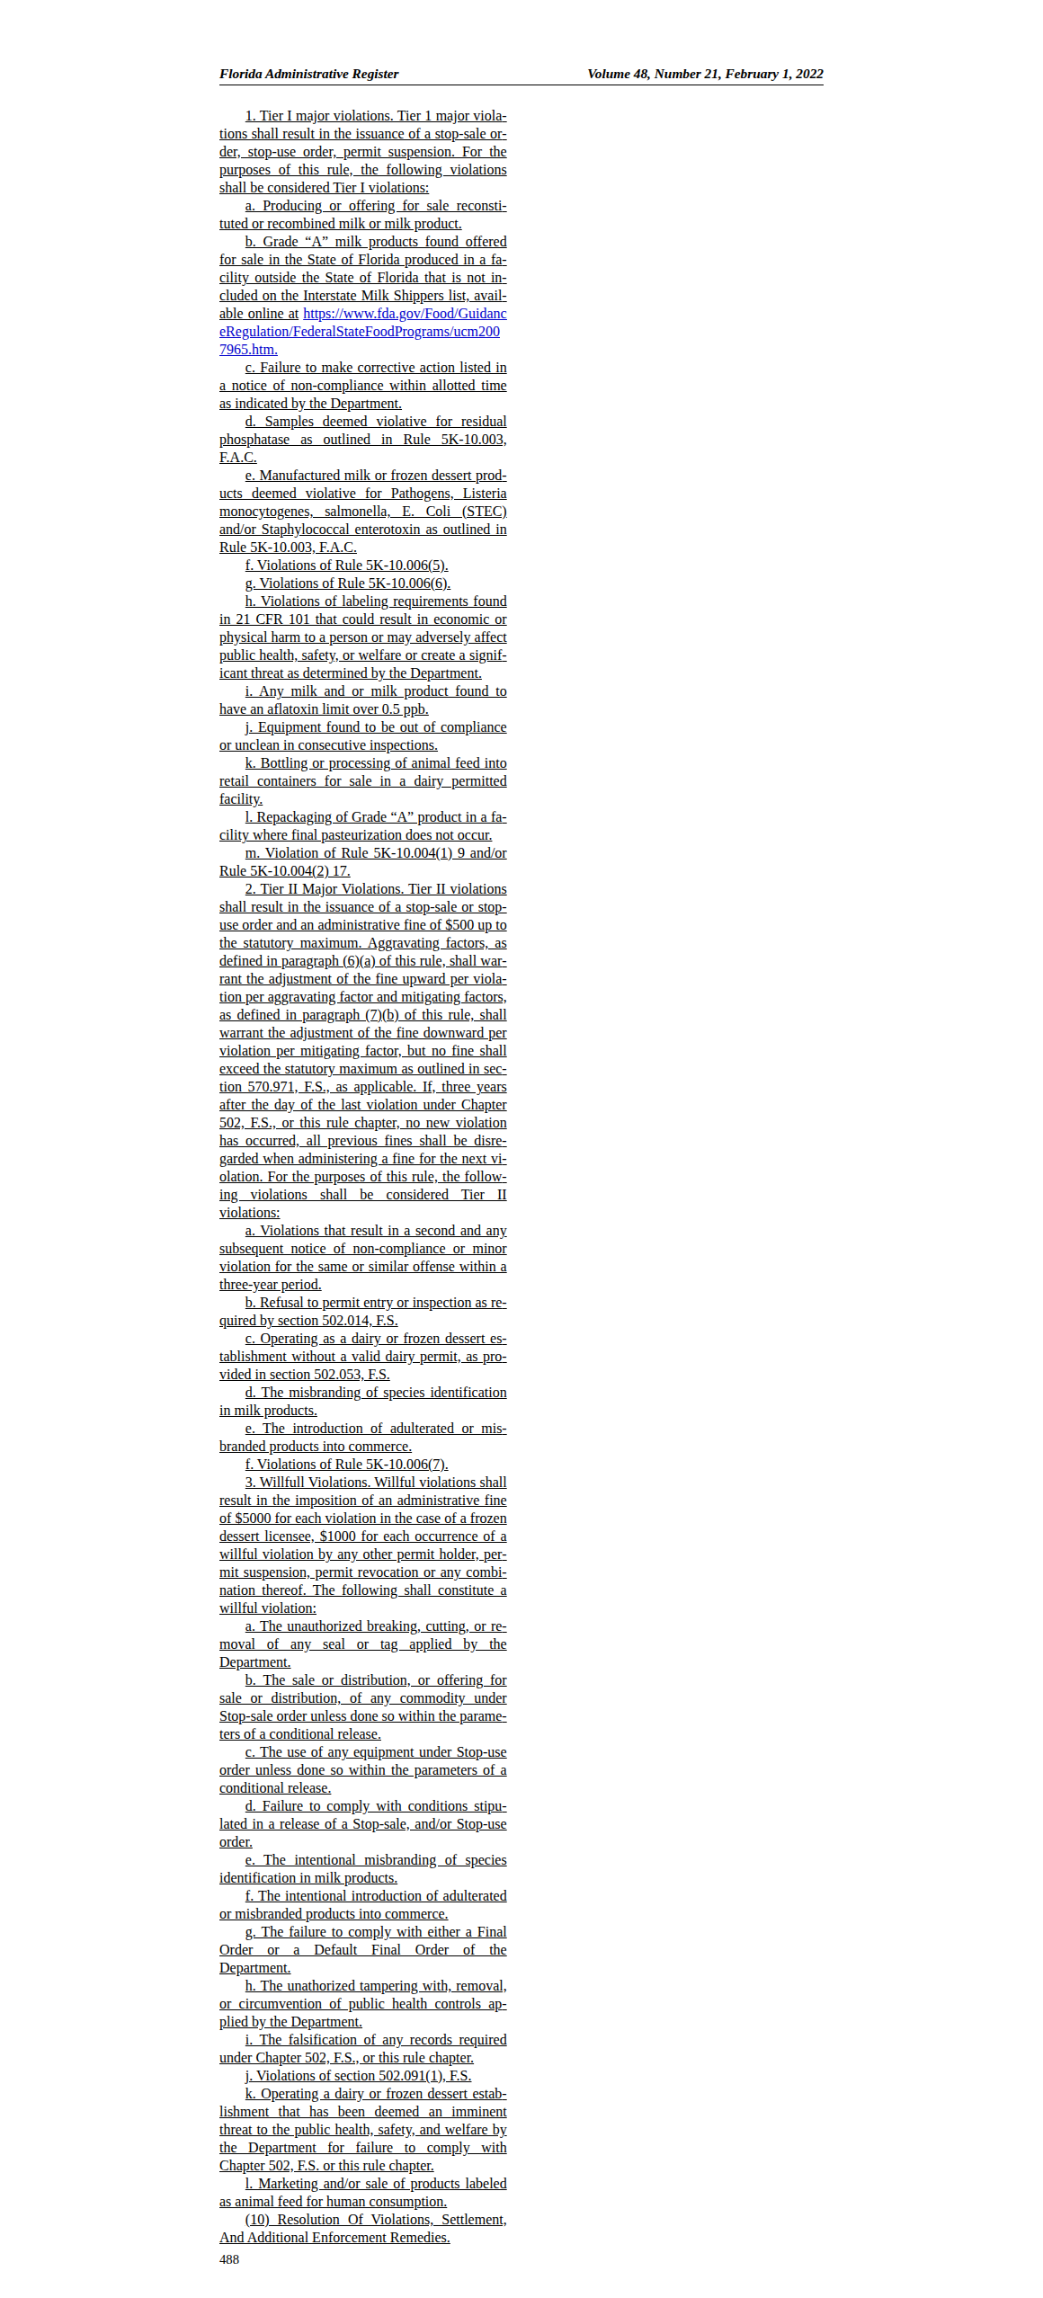Florida Administrative Register
Volume 48, Number 21, February 1, 2022
1. Tier I major violations. Tier 1 major violations shall result in the issuance of a stop-sale order, stop-use order, permit suspension. For the purposes of this rule, the following violations shall be considered Tier I violations:
a. Producing or offering for sale reconstituted or recombined milk or milk product.
b. Grade “A” milk products found offered for sale in the State of Florida produced in a facility outside the State of Florida that is not included on the Interstate Milk Shippers list, available online at https://www.fda.gov/Food/GuidanceRegulation/FederalStateFoodPrograms/ucm2007965.htm.
c. Failure to make corrective action listed in a notice of non-compliance within allotted time as indicated by the Department.
d. Samples deemed violative for residual phosphatase as outlined in Rule 5K-10.003, F.A.C.
e. Manufactured milk or frozen dessert products deemed violative for Pathogens, Listeria monocytogenes, salmonella, E. Coli (STEC) and/or Staphylococcal enterotoxin as outlined in Rule 5K-10.003, F.A.C.
f. Violations of Rule 5K-10.006(5).
g. Violations of Rule 5K-10.006(6).
h. Violations of labeling requirements found in 21 CFR 101 that could result in economic or physical harm to a person or may adversely affect public health, safety, or welfare or create a significant threat as determined by the Department.
i. Any milk and or milk product found to have an aflatoxin limit over 0.5 ppb.
j. Equipment found to be out of compliance or unclean in consecutive inspections.
k. Bottling or processing of animal feed into retail containers for sale in a dairy permitted facility.
l. Repackaging of Grade “A” product in a facility where final pasteurization does not occur.
m. Violation of Rule 5K-10.004(1) 9 and/or Rule 5K-10.004(2) 17.
2. Tier II Major Violations. Tier II violations shall result in the issuance of a stop-sale or stop-use order and an administrative fine of $500 up to the statutory maximum. Aggravating factors, as defined in paragraph (6)(a) of this rule, shall warrant the adjustment of the fine upward per violation per aggravating factor and mitigating factors, as defined in paragraph (7)(b) of this rule, shall warrant the adjustment of the fine downward per violation per mitigating factor, but no fine shall exceed the statutory maximum as outlined in section 570.971, F.S., as applicable. If, three years after the day of the last violation under Chapter 502, F.S., or this rule chapter, no new violation has occurred, all previous fines shall be disregarded when administering a fine for the next violation. For the purposes of this rule, the following violations shall be considered Tier II violations:
a. Violations that result in a second and any subsequent notice of non-compliance or minor violation for the same or similar offense within a three-year period.
b. Refusal to permit entry or inspection as required by section 502.014, F.S.
c. Operating as a dairy or frozen dessert establishment without a valid dairy permit, as provided in section 502.053, F.S.
d. The misbranding of species identification in milk products.
e. The introduction of adulterated or misbranded products into commerce.
f. Violations of Rule 5K-10.006(7).
3. Willfull Violations. Willful violations shall result in the imposition of an administrative fine of $5000 for each violation in the case of a frozen dessert licensee, $1000 for each occurrence of a willful violation by any other permit holder, permit suspension, permit revocation or any combination thereof. The following shall constitute a willful violation:
a. The unauthorized breaking, cutting, or removal of any seal or tag applied by the Department.
b. The sale or distribution, or offering for sale or distribution, of any commodity under Stop-sale order unless done so within the parameters of a conditional release.
c. The use of any equipment under Stop-use order unless done so within the parameters of a conditional release.
d. Failure to comply with conditions stipulated in a release of a Stop-sale, and/or Stop-use order.
e. The intentional misbranding of species identification in milk products.
f. The intentional introduction of adulterated or misbranded products into commerce.
g. The failure to comply with either a Final Order or a Default Final Order of the Department.
h. The unathorized tampering with, removal, or circumvention of public health controls applied by the Department.
i. The falsification of any records required under Chapter 502, F.S., or this rule chapter.
j. Violations of section 502.091(1), F.S.
k. Operating a dairy or frozen dessert establishment that has been deemed an imminent threat to the public health, safety, and welfare by the Department for failure to comply with Chapter 502, F.S. or this rule chapter.
l. Marketing and/or sale of products labeled as animal feed for human consumption.
(10) Resolution Of Violations, Settlement, And Additional Enforcement Remedies.
488